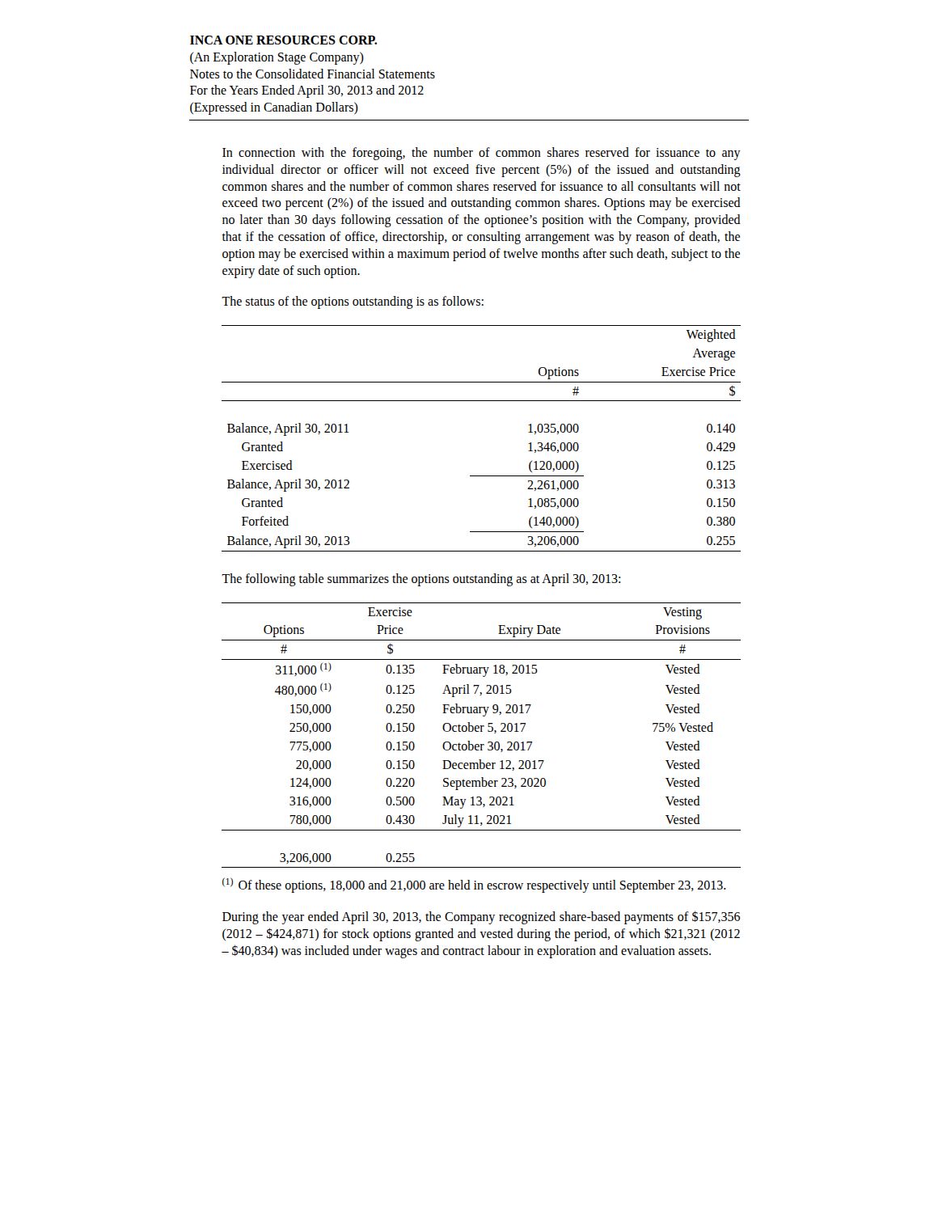INCA ONE RESOURCES CORP.
(An Exploration Stage Company)
Notes to the Consolidated Financial Statements
For the Years Ended April 30, 2013 and 2012
(Expressed in Canadian Dollars)
In connection with the foregoing, the number of common shares reserved for issuance to any individual director or officer will not exceed five percent (5%) of the issued and outstanding common shares and the number of common shares reserved for issuance to all consultants will not exceed two percent (2%) of the issued and outstanding common shares. Options may be exercised no later than 30 days following cessation of the optionee’s position with the Company, provided that if the cessation of office, directorship, or consulting arrangement was by reason of death, the option may be exercised within a maximum period of twelve months after such death, subject to the expiry date of such option.
The status of the options outstanding is as follows:
| | | Weighted |
| --- | --- | --- |
| | | Average |
| | Options | Exercise Price |
| | # | $ |
| Balance, April 30, 2011 | 1,035,000 | 0.140 |
| Granted | 1,346,000 | 0.429 |
| Exercised | (120,000) | 0.125 |
| Balance, April 30, 2012 | 2,261,000 | 0.313 |
| Granted | 1,085,000 | 0.150 |
| Forfeited | (140,000) | 0.380 |
| Balance, April 30, 2013 | 3,206,000 | 0.255 |
The following table summarizes the options outstanding as at April 30, 2013:
| | Exercise | | Vesting |
| --- | --- | --- | --- |
| Options | Price | Expiry Date | Provisions |
| # | $ | | # |
| 311,000 (1) | 0.135 | February 18, 2015 | Vested |
| 480,000 (1) | 0.125 | April 7, 2015 | Vested |
| 150,000 | 0.250 | February 9, 2017 | Vested |
| 250,000 | 0.150 | October 5, 2017 | 75% Vested |
| 775,000 | 0.150 | October 30, 2017 | Vested |
| 20,000 | 0.150 | December 12, 2017 | Vested |
| 124,000 | 0.220 | September 23, 2020 | Vested |
| 316,000 | 0.500 | May 13, 2021 | Vested |
| 780,000 | 0.430 | July 11, 2021 | Vested |
| 3,206,000 | 0.255 | | |
(1) Of these options, 18,000 and 21,000 are held in escrow respectively until September 23, 2013.
During the year ended April 30, 2013, the Company recognized share-based payments of $157,356 (2012 – $424,871) for stock options granted and vested during the period, of which $21,321 (2012 – $40,834) was included under wages and contract labour in exploration and evaluation assets.